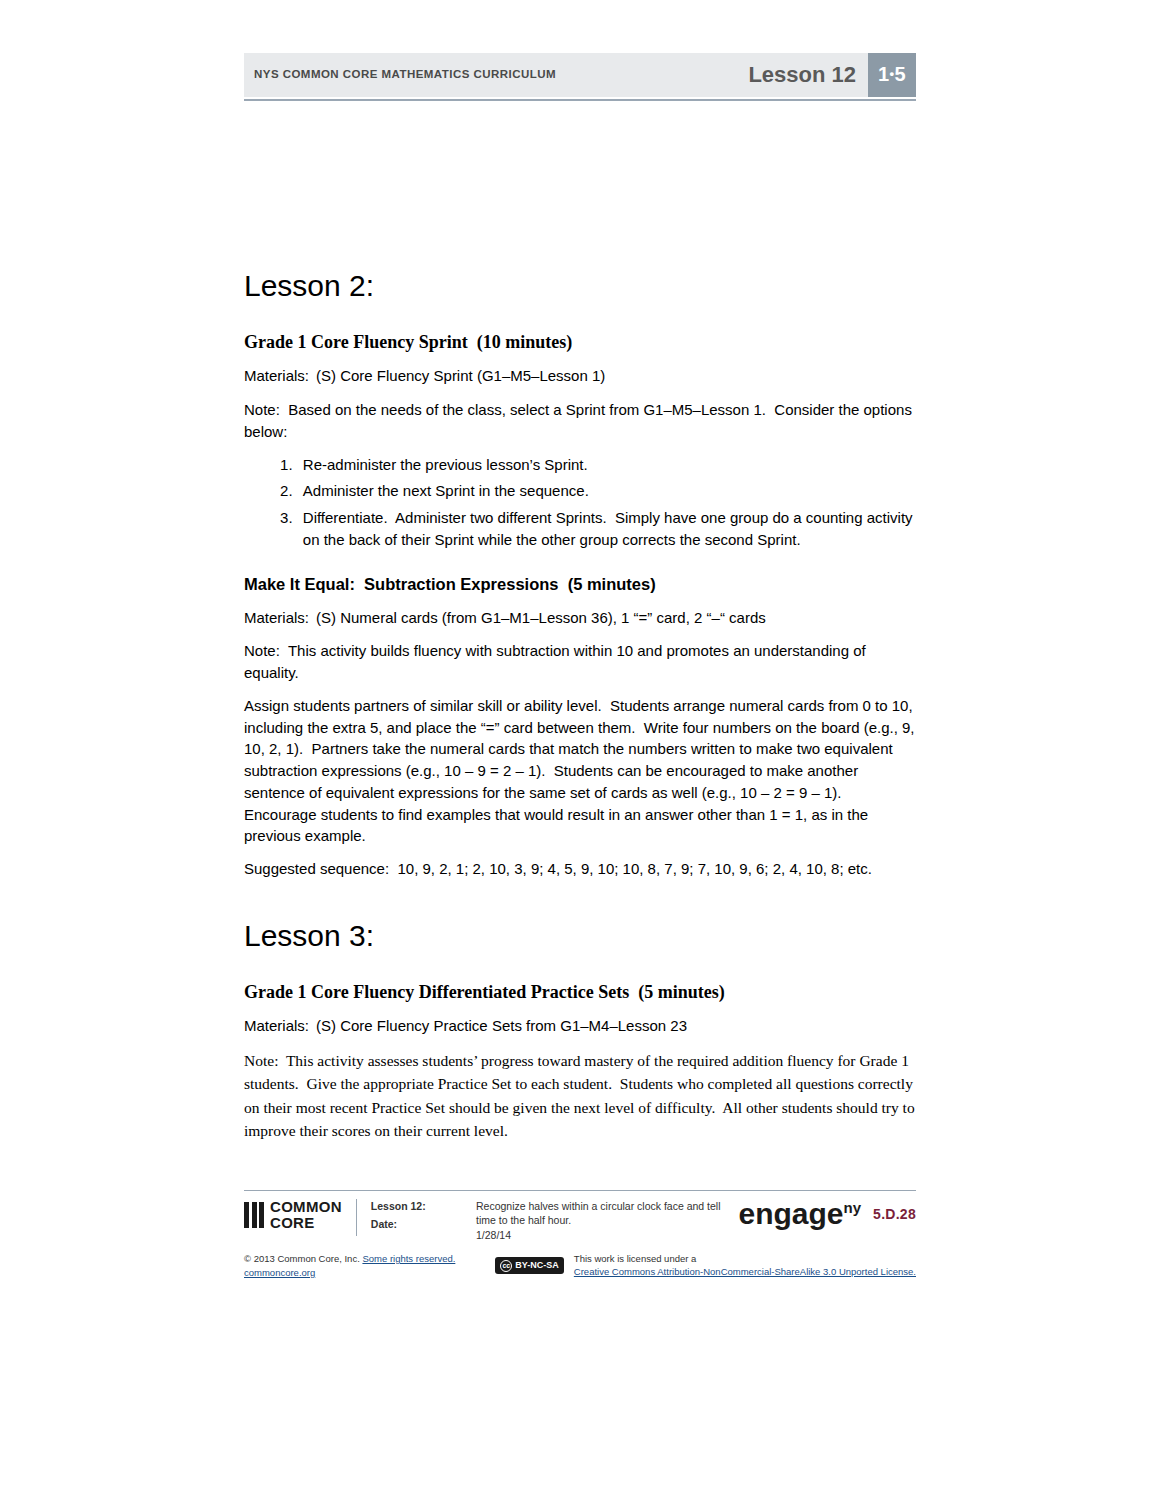NYS COMMON CORE MATHEMATICS CURRICULUM
Lesson 12
1•5
Lesson 2:
Grade 1 Core Fluency Sprint (10 minutes)
Materials:(S) Core Fluency Sprint (G1–M5–Lesson 1)
Note: Based on the needs of the class, select a Sprint from G1–M5–Lesson 1. Consider the options below:
Re-administer the previous lesson’s Sprint.
Administer the next Sprint in the sequence.
Differentiate. Administer two different Sprints. Simply have one group do a counting activity on the back of their Sprint while the other group corrects the second Sprint.
Make It Equal: Subtraction Expressions (5 minutes)
Materials:(S) Numeral cards (from G1–M1–Lesson 36), 1 “=” card, 2 “–“ cards
Note: This activity builds fluency with subtraction within 10 and promotes an understanding of equality.
Assign students partners of similar skill or ability level. Students arrange numeral cards from 0 to 10, including the extra 5, and place the “=” card between them. Write four numbers on the board (e.g., 9, 10, 2, 1). Partners take the numeral cards that match the numbers written to make two equivalent subtraction expressions (e.g., 10 – 9 = 2 – 1). Students can be encouraged to make another sentence of equivalent expressions for the same set of cards as well (e.g., 10 – 2 = 9 – 1). Encourage students to find examples that would result in an answer other than 1 = 1, as in the previous example.
Suggested sequence: 10, 9, 2, 1; 2, 10, 3, 9; 4, 5, 9, 10; 10, 8, 7, 9; 7, 10, 9, 6; 2, 4, 10, 8; etc.
Lesson 3:
Grade 1 Core Fluency Differentiated Practice Sets (5 minutes)
Materials:(S) Core Fluency Practice Sets from G1–M4–Lesson 23
Note: This activity assesses students’ progress toward mastery of the required addition fluency for Grade 1 students. Give the appropriate Practice Set to each student. Students who completed all questions correctly on their most recent Practice Set should be given the next level of difficulty. All other students should try to improve their scores on their current level.
COMMON
CORE
Lesson 12:
Date:
Recognize halves within a circular clock face and tell time to the half hour.
1/28/14
engageny
5.D.28
© 2013 Common Core, Inc. Some rights reserved. commoncore.org
cc BY-NC-SA
This work is licensed under a
Creative Commons Attribution-NonCommercial-ShareAlike 3.0 Unported License.